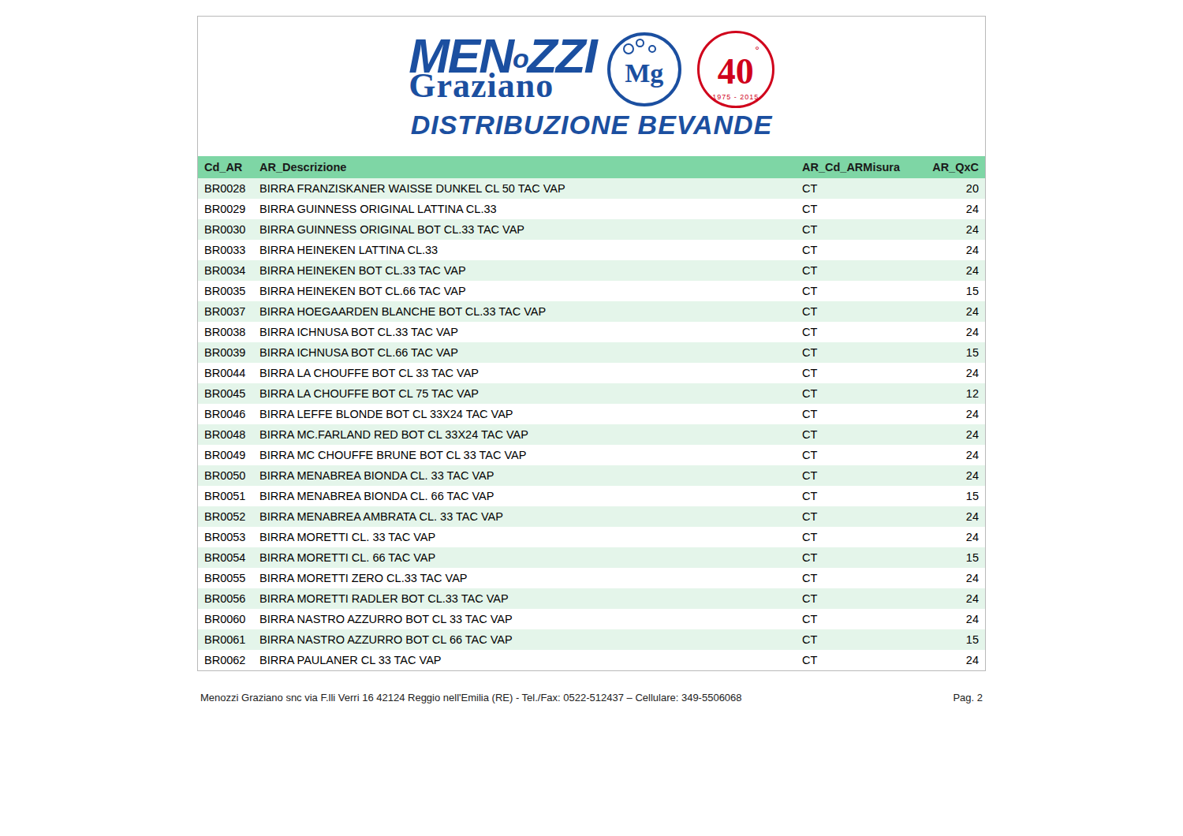MENo ZZI
Graziano
Mg
° 40 1975 - 2015
DISTRIBUZIONE BEVANDE
| Cd_AR | AR_Descrizione | AR_Cd_ARMisura | AR_QxC |
| --- | --- | --- | --- |
| BR0028 | BIRRA FRANZISKANER WAISSE DUNKEL CL 50 TAC VAP | CT | 20 |
| BR0029 | BIRRA GUINNESS ORIGINAL LATTINA CL.33 | CT | 24 |
| BR0030 | BIRRA GUINNESS ORIGINAL BOT CL.33 TAC VAP | CT | 24 |
| BR0033 | BIRRA HEINEKEN LATTINA CL.33 | CT | 24 |
| BR0034 | BIRRA HEINEKEN BOT CL.33 TAC VAP | CT | 24 |
| BR0035 | BIRRA HEINEKEN BOT CL.66 TAC VAP | CT | 15 |
| BR0037 | BIRRA HOEGAARDEN BLANCHE BOT CL.33 TAC VAP | CT | 24 |
| BR0038 | BIRRA ICHNUSA BOT CL.33 TAC VAP | CT | 24 |
| BR0039 | BIRRA ICHNUSA BOT CL.66 TAC VAP | CT | 15 |
| BR0044 | BIRRA LA CHOUFFE BOT CL 33 TAC VAP | CT | 24 |
| BR0045 | BIRRA LA CHOUFFE BOT CL 75 TAC VAP | CT | 12 |
| BR0046 | BIRRA LEFFE BLONDE BOT CL 33X24 TAC VAP | CT | 24 |
| BR0048 | BIRRA MC.FARLAND RED BOT CL 33X24 TAC VAP | CT | 24 |
| BR0049 | BIRRA MC CHOUFFE BRUNE BOT CL 33 TAC VAP | CT | 24 |
| BR0050 | BIRRA MENABREA BIONDA CL. 33 TAC VAP | CT | 24 |
| BR0051 | BIRRA MENABREA BIONDA CL. 66 TAC VAP | CT | 15 |
| BR0052 | BIRRA MENABREA AMBRATA CL. 33 TAC VAP | CT | 24 |
| BR0053 | BIRRA MORETTI CL. 33 TAC VAP | CT | 24 |
| BR0054 | BIRRA MORETTI CL. 66 TAC VAP | CT | 15 |
| BR0055 | BIRRA MORETTI ZERO CL.33 TAC VAP | CT | 24 |
| BR0056 | BIRRA MORETTI RADLER BOT CL.33 TAC VAP | CT | 24 |
| BR0060 | BIRRA NASTRO AZZURRO BOT CL 33 TAC VAP | CT | 24 |
| BR0061 | BIRRA NASTRO AZZURRO BOT CL 66 TAC VAP | CT | 15 |
| BR0062 | BIRRA PAULANER CL 33 TAC VAP | CT | 24 |
Menozzi Graziano snc via F.lli Verri 16 42124 Reggio nell'Emilia (RE) - Tel./Fax: 0522-512437 – Cellulare: 349-5506068
Pag. 2